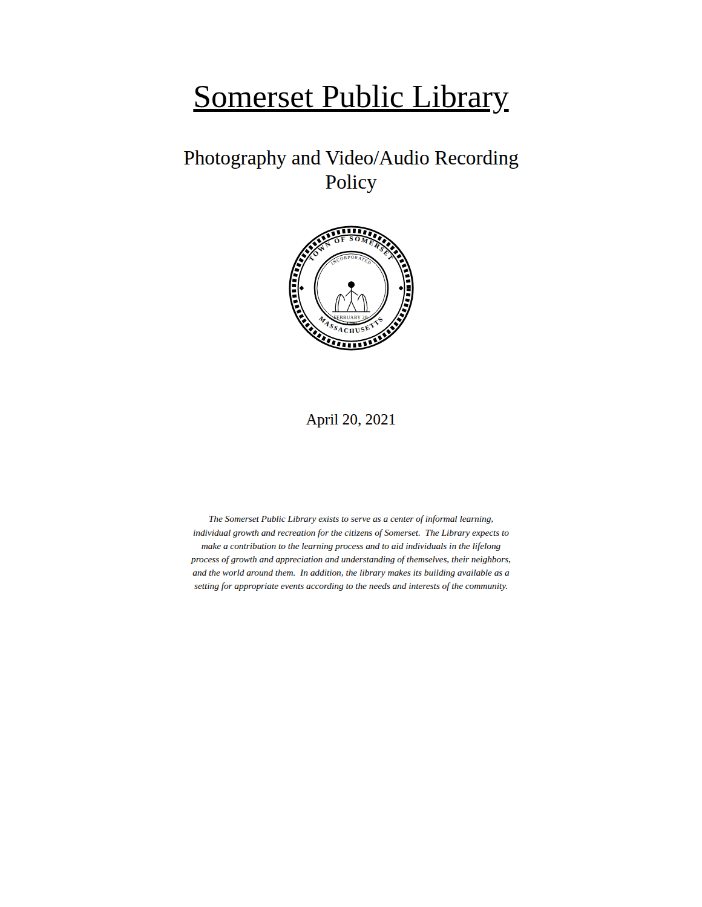Somerset Public Library
Photography and Video/Audio Recording Policy
TOWN OF SOMERSET MASSACHUSETTS INCORPORATED FEBRUARY 20, 1790
April 20, 2021
The Somerset Public Library exists to serve as a center of informal learning, individual growth and recreation for the citizens of Somerset. The Library expects to make a contribution to the learning process and to aid individuals in the lifelong process of growth and appreciation and understanding of themselves, their neighbors, and the world around them. In addition, the library makes its building available as a setting for appropriate events according to the needs and interests of the community.